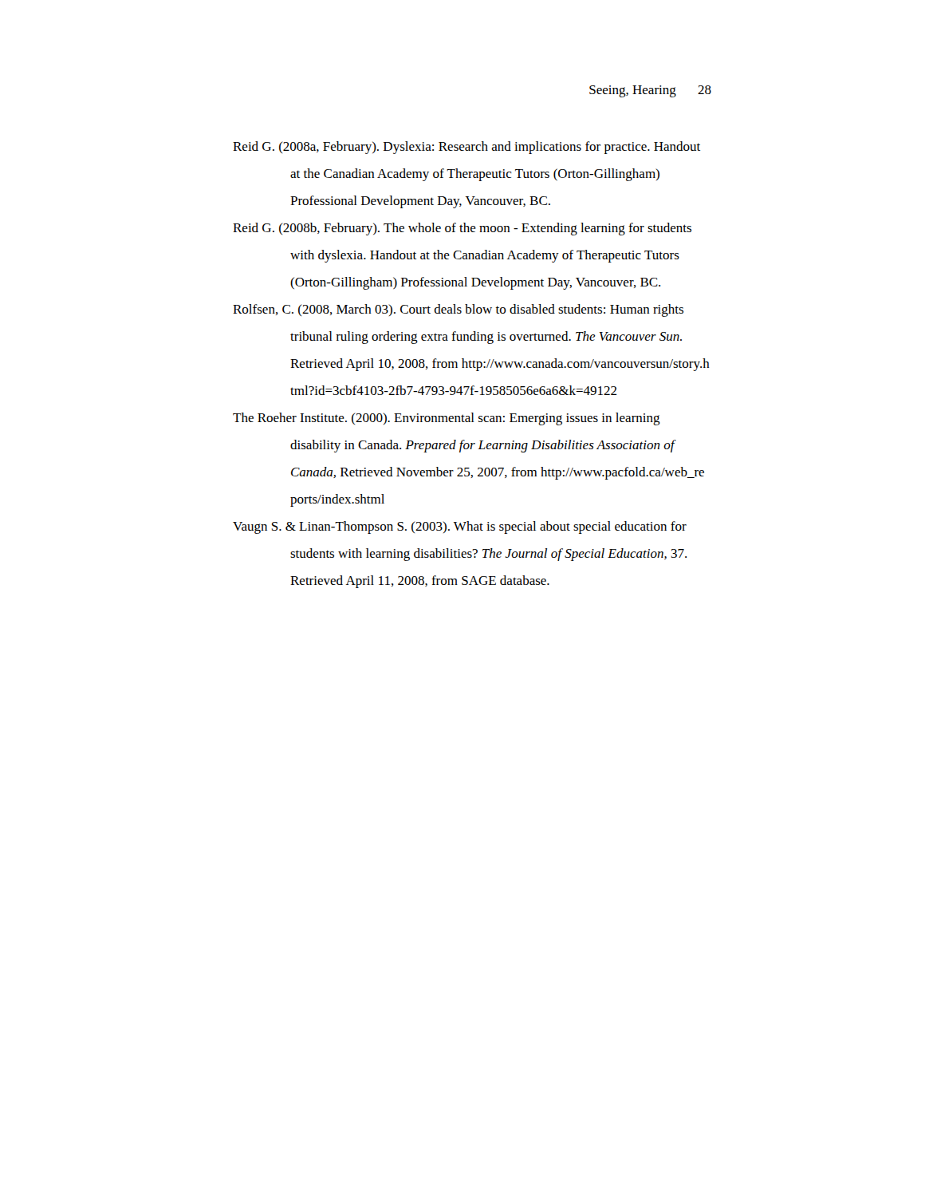Seeing, Hearing28
Reid G. (2008a, February). Dyslexia: Research and implications for practice. Handout at the Canadian Academy of Therapeutic Tutors (Orton-Gillingham) Professional Development Day, Vancouver, BC.
Reid G. (2008b, February). The whole of the moon - Extending learning for students with dyslexia. Handout at the Canadian Academy of Therapeutic Tutors (Orton-Gillingham) Professional Development Day, Vancouver, BC.
Rolfsen, C. (2008, March 03). Court deals blow to disabled students: Human rights tribunal ruling ordering extra funding is overturned. The Vancouver Sun. Retrieved April 10, 2008, from http://www.canada.com/vancouversun/story.html?id=3cbf4103-2fb7-4793-947f-19585056e6a6&k=49122
The Roeher Institute. (2000). Environmental scan: Emerging issues in learning disability in Canada. Prepared for Learning Disabilities Association of Canada, Retrieved November 25, 2007, from http://www.pacfold.ca/web_reports/index.shtml
Vaugn S. & Linan-Thompson S. (2003). What is special about special education for students with learning disabilities? The Journal of Special Education, 37. Retrieved April 11, 2008, from SAGE database.